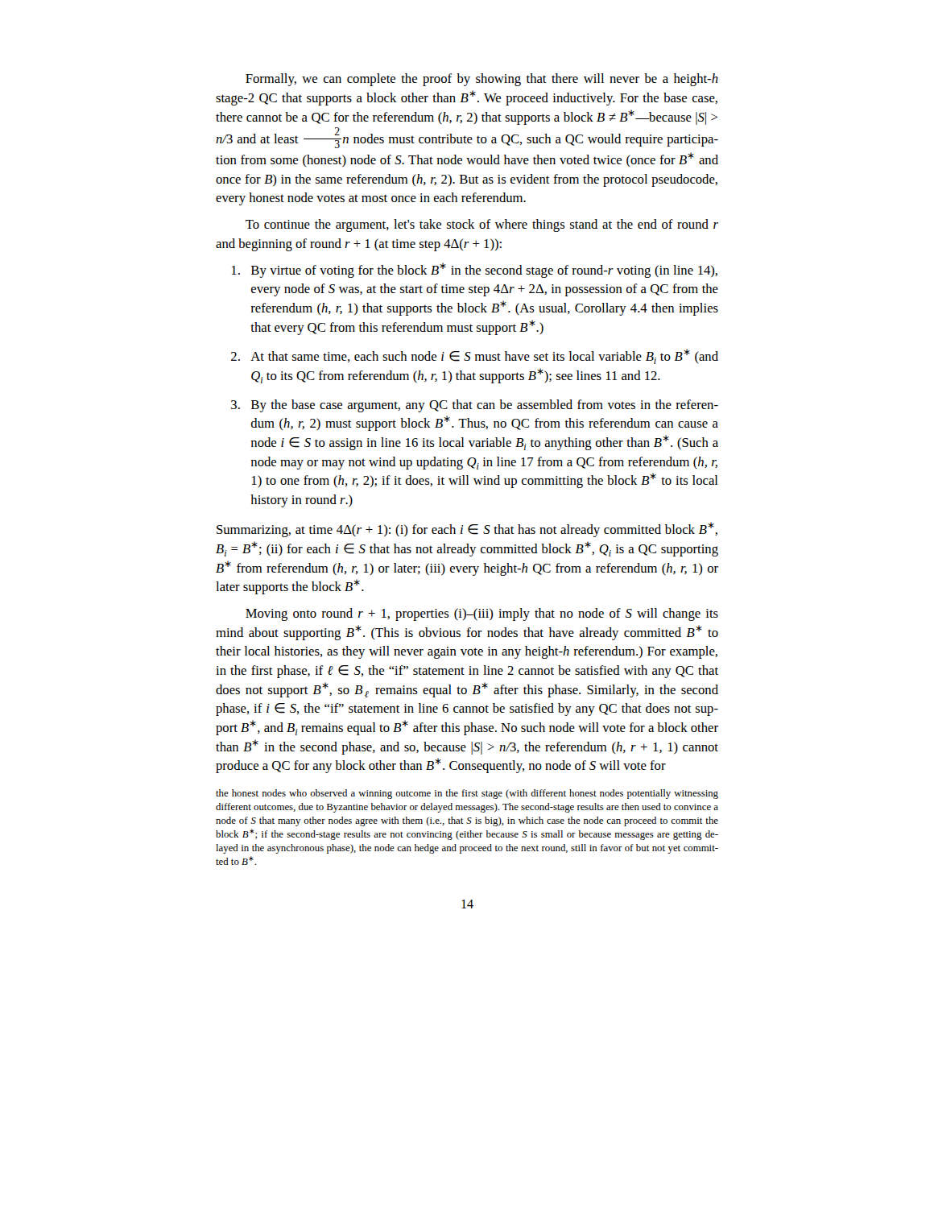Formally, we can complete the proof by showing that there will never be a height-h stage-2 QC that supports a block other than B∗. We proceed inductively. For the base case, there cannot be a QC for the referendum (h, r, 2) that supports a block B ≠ B∗—because |S| > n/3 and at least 23 n nodes must contribute to a QC, such a QC would require participation from some (honest) node of S. That node would have then voted twice (once for B∗ and once for B) in the same referendum (h, r, 2). But as is evident from the protocol pseudocode, every honest node votes at most once in each referendum.
To continue the argument, let's take stock of where things stand at the end of round r and beginning of round r + 1 (at time step 4Δ(r + 1)):
By virtue of voting for the block B∗ in the second stage of round-r voting (in line 14), every node of S was, at the start of time step 4Δr + 2Δ, in possession of a QC from the referendum (h, r, 1) that supports the block B∗. (As usual, Corollary 4.4 then implies that every QC from this referendum must support B∗.)
At that same time, each such node i ∈ S must have set its local variable Bi to B∗ (and Qi to its QC from referendum (h, r, 1) that supports B∗); see lines 11 and 12.
By the base case argument, any QC that can be assembled from votes in the referendum (h, r, 2) must support block B∗. Thus, no QC from this referendum can cause a node i ∈ S to assign in line 16 its local variable Bi to anything other than B∗. (Such a node may or may not wind up updating Qi in line 17 from a QC from referendum (h, r, 1) to one from (h, r, 2); if it does, it will wind up committing the block B∗ to its local history in round r.)
Summarizing, at time 4Δ(r + 1): (i) for each i ∈ S that has not already committed block B∗, Bi = B∗; (ii) for each i ∈ S that has not already committed block B∗, Qi is a QC supporting B∗ from referendum (h, r, 1) or later; (iii) every height-h QC from a referendum (h, r, 1) or later supports the block B∗.
Moving onto round r + 1, properties (i)–(iii) imply that no node of S will change its mind about supporting B∗. (This is obvious for nodes that have already committed B∗ to their local histories, as they will never again vote in any height-h referendum.) For example, in the first phase, if ℓ ∈ S, the “if” statement in line 2 cannot be satisfied with any QC that does not support B∗, so Bℓ remains equal to B∗ after this phase. Similarly, in the second phase, if i ∈ S, the “if” statement in line 6 cannot be satisfied by any QC that does not support B∗, and Bi remains equal to B∗ after this phase. No such node will vote for a block other than B∗ in the second phase, and so, because |S| > n/3, the referendum (h, r + 1, 1) cannot produce a QC for any block other than B∗. Consequently, no node of S will vote for
the honest nodes who observed a winning outcome in the first stage (with different honest nodes potentially witnessing different outcomes, due to Byzantine behavior or delayed messages). The second-stage results are then used to convince a node of S that many other nodes agree with them (i.e., that S is big), in which case the node can proceed to commit the block B∗; if the second-stage results are not convincing (either because S is small or because messages are getting delayed in the asynchronous phase), the node can hedge and proceed to the next round, still in favor of but not yet committed to B∗.
14